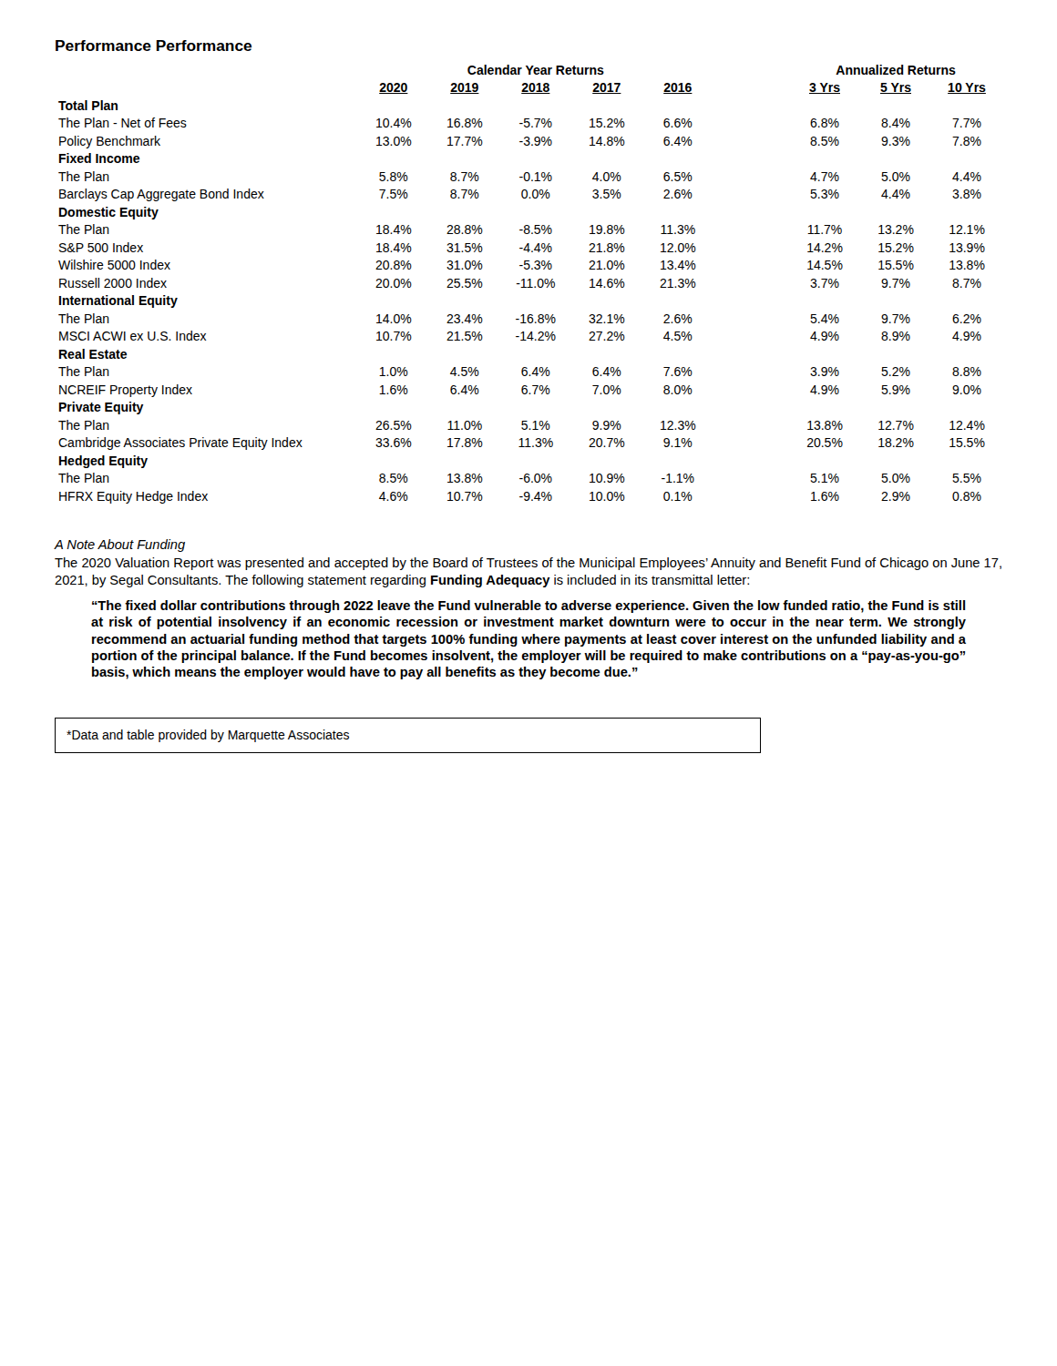Performance Performance
| | Calendar Year Returns | | Annualized Returns |
| --- | --- | --- | --- |
| | 2020 | 2019 | 2018 | 2017 | 2016 | | 3 Yrs | 5 Yrs | 10 Yrs |
| Total Plan |
| The Plan - Net of Fees | 10.4% | 16.8% | -5.7% | 15.2% | 6.6% | | 6.8% | 8.4% | 7.7% |
| Policy Benchmark | 13.0% | 17.7% | -3.9% | 14.8% | 6.4% | | 8.5% | 9.3% | 7.8% |
| Fixed Income |
| The Plan | 5.8% | 8.7% | -0.1% | 4.0% | 6.5% | | 4.7% | 5.0% | 4.4% |
| Barclays Cap Aggregate Bond Index | 7.5% | 8.7% | 0.0% | 3.5% | 2.6% | | 5.3% | 4.4% | 3.8% |
| Domestic Equity |
| The Plan | 18.4% | 28.8% | -8.5% | 19.8% | 11.3% | | 11.7% | 13.2% | 12.1% |
| S&P 500 Index | 18.4% | 31.5% | -4.4% | 21.8% | 12.0% | | 14.2% | 15.2% | 13.9% |
| Wilshire 5000 Index | 20.8% | 31.0% | -5.3% | 21.0% | 13.4% | | 14.5% | 15.5% | 13.8% |
| Russell 2000 Index | 20.0% | 25.5% | -11.0% | 14.6% | 21.3% | | 3.7% | 9.7% | 8.7% |
| International Equity |
| The Plan | 14.0% | 23.4% | -16.8% | 32.1% | 2.6% | | 5.4% | 9.7% | 6.2% |
| MSCI ACWI ex U.S. Index | 10.7% | 21.5% | -14.2% | 27.2% | 4.5% | | 4.9% | 8.9% | 4.9% |
| Real Estate |
| The Plan | 1.0% | 4.5% | 6.4% | 6.4% | 7.6% | | 3.9% | 5.2% | 8.8% |
| NCREIF Property Index | 1.6% | 6.4% | 6.7% | 7.0% | 8.0% | | 4.9% | 5.9% | 9.0% |
| Private Equity |
| The Plan | 26.5% | 11.0% | 5.1% | 9.9% | 12.3% | | 13.8% | 12.7% | 12.4% |
| Cambridge Associates Private Equity Index | 33.6% | 17.8% | 11.3% | 20.7% | 9.1% | | 20.5% | 18.2% | 15.5% |
| Hedged Equity |
| The Plan | 8.5% | 13.8% | -6.0% | 10.9% | -1.1% | | 5.1% | 5.0% | 5.5% |
| HFRX Equity Hedge Index | 4.6% | 10.7% | -9.4% | 10.0% | 0.1% | | 1.6% | 2.9% | 0.8% |
A Note About Funding
The 2020 Valuation Report was presented and accepted by the Board of Trustees of the Municipal Employees’ Annuity and Benefit Fund of Chicago on June 17, 2021, by Segal Consultants. The following statement regarding Funding Adequacy is included in its transmittal letter:
“The fixed dollar contributions through 2022 leave the Fund vulnerable to adverse experience. Given the low funded ratio, the Fund is still at risk of potential insolvency if an economic recession or investment market downturn were to occur in the near term. We strongly recommend an actuarial funding method that targets 100% funding where payments at least cover interest on the unfunded liability and a portion of the principal balance. If the Fund becomes insolvent, the employer will be required to make contributions on a “pay-as-you-go” basis, which means the employer would have to pay all benefits as they become due.”
*Data and table provided by Marquette Associates